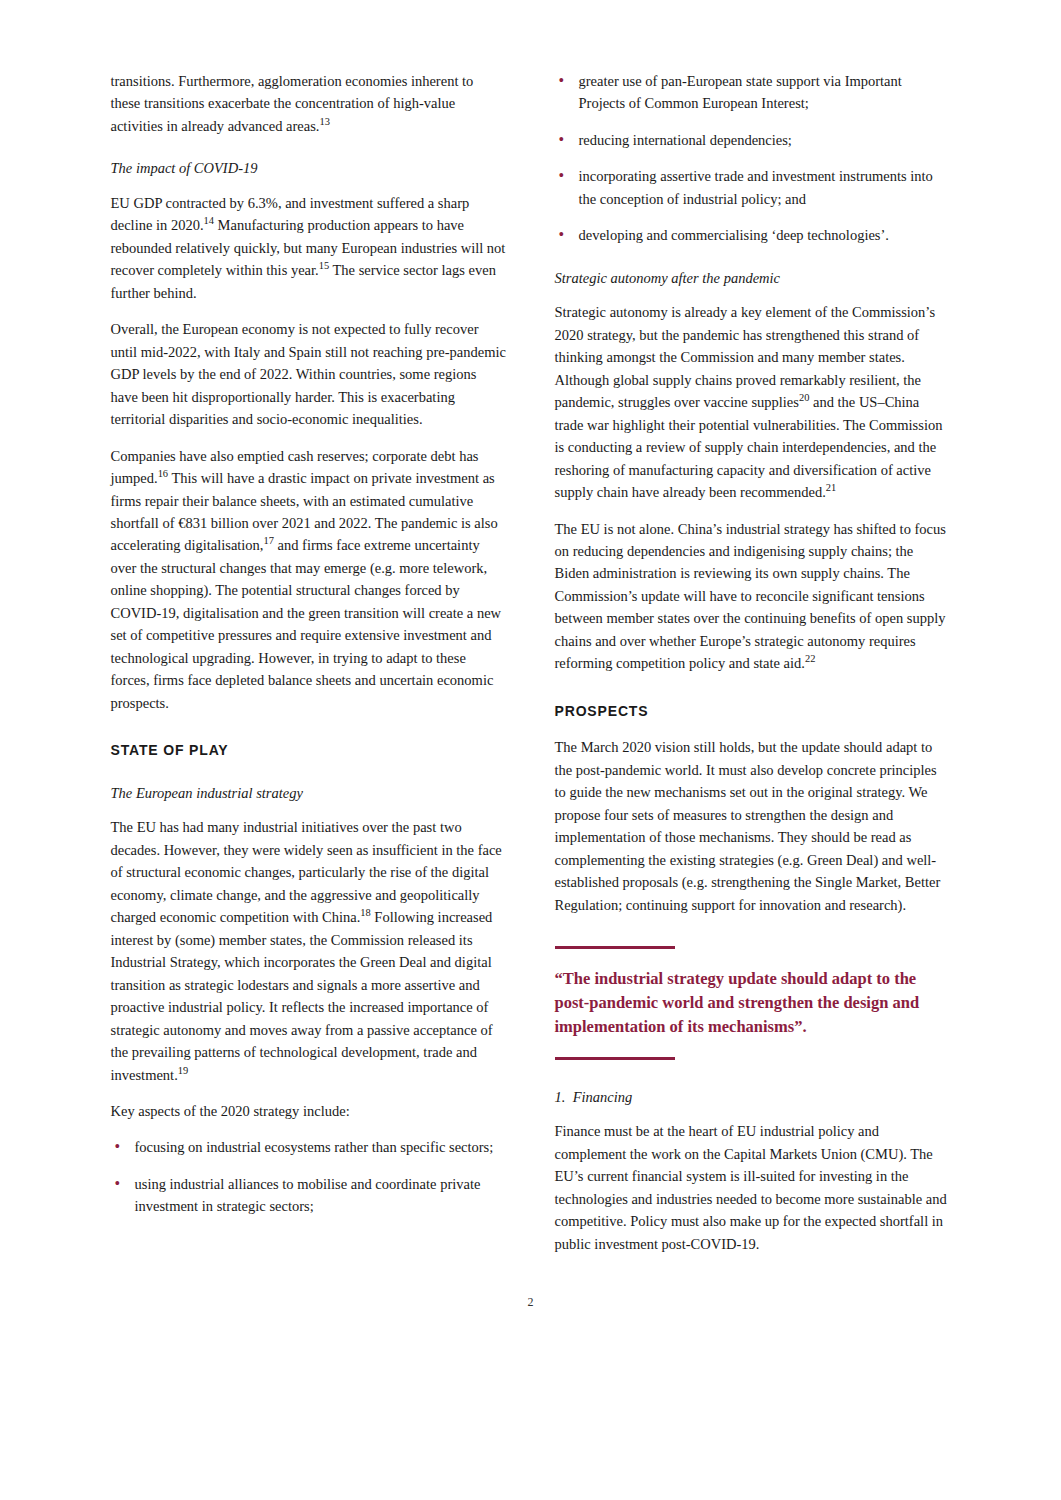transitions. Furthermore, agglomeration economies inherent to these transitions exacerbate the concentration of high-value activities in already advanced areas.13
The impact of COVID-19
EU GDP contracted by 6.3%, and investment suffered a sharp decline in 2020.14 Manufacturing production appears to have rebounded relatively quickly, but many European industries will not recover completely within this year.15 The service sector lags even further behind.
Overall, the European economy is not expected to fully recover until mid-2022, with Italy and Spain still not reaching pre-pandemic GDP levels by the end of 2022. Within countries, some regions have been hit disproportionally harder. This is exacerbating territorial disparities and socio-economic inequalities.
Companies have also emptied cash reserves; corporate debt has jumped.16 This will have a drastic impact on private investment as firms repair their balance sheets, with an estimated cumulative shortfall of €831 billion over 2021 and 2022. The pandemic is also accelerating digitalisation,17 and firms face extreme uncertainty over the structural changes that may emerge (e.g. more telework, online shopping). The potential structural changes forced by COVID-19, digitalisation and the green transition will create a new set of competitive pressures and require extensive investment and technological upgrading. However, in trying to adapt to these forces, firms face depleted balance sheets and uncertain economic prospects.
State of play
The European industrial strategy
The EU has had many industrial initiatives over the past two decades. However, they were widely seen as insufficient in the face of structural economic changes, particularly the rise of the digital economy, climate change, and the aggressive and geopolitically charged economic competition with China.18 Following increased interest by (some) member states, the Commission released its Industrial Strategy, which incorporates the Green Deal and digital transition as strategic lodestars and signals a more assertive and proactive industrial policy. It reflects the increased importance of strategic autonomy and moves away from a passive acceptance of the prevailing patterns of technological development, trade and investment.19
Key aspects of the 2020 strategy include:
focusing on industrial ecosystems rather than specific sectors;
using industrial alliances to mobilise and coordinate private investment in strategic sectors;
greater use of pan-European state support via Important Projects of Common European Interest;
reducing international dependencies;
incorporating assertive trade and investment instruments into the conception of industrial policy; and
developing and commercialising ‘deep technologies’.
Strategic autonomy after the pandemic
Strategic autonomy is already a key element of the Commission’s 2020 strategy, but the pandemic has strengthened this strand of thinking amongst the Commission and many member states. Although global supply chains proved remarkably resilient, the pandemic, struggles over vaccine supplies20 and the US–China trade war highlight their potential vulnerabilities. The Commission is conducting a review of supply chain interdependencies, and the reshoring of manufacturing capacity and diversification of active supply chain have already been recommended.21
The EU is not alone. China’s industrial strategy has shifted to focus on reducing dependencies and indigenising supply chains; the Biden administration is reviewing its own supply chains. The Commission’s update will have to reconcile significant tensions between member states over the continuing benefits of open supply chains and over whether Europe’s strategic autonomy requires reforming competition policy and state aid.22
Prospects
The March 2020 vision still holds, but the update should adapt to the post-pandemic world. It must also develop concrete principles to guide the new mechanisms set out in the original strategy. We propose four sets of measures to strengthen the design and implementation of those mechanisms. They should be read as complementing the existing strategies (e.g. Green Deal) and well-established proposals (e.g. strengthening the Single Market, Better Regulation; continuing support for innovation and research).
“The industrial strategy update should adapt to the post-pandemic world and strengthen the design and implementation of its mechanisms”.
1. Financing
Finance must be at the heart of EU industrial policy and complement the work on the Capital Markets Union (CMU). The EU’s current financial system is ill-suited for investing in the technologies and industries needed to become more sustainable and competitive. Policy must also make up for the expected shortfall in public investment post-COVID-19.
2